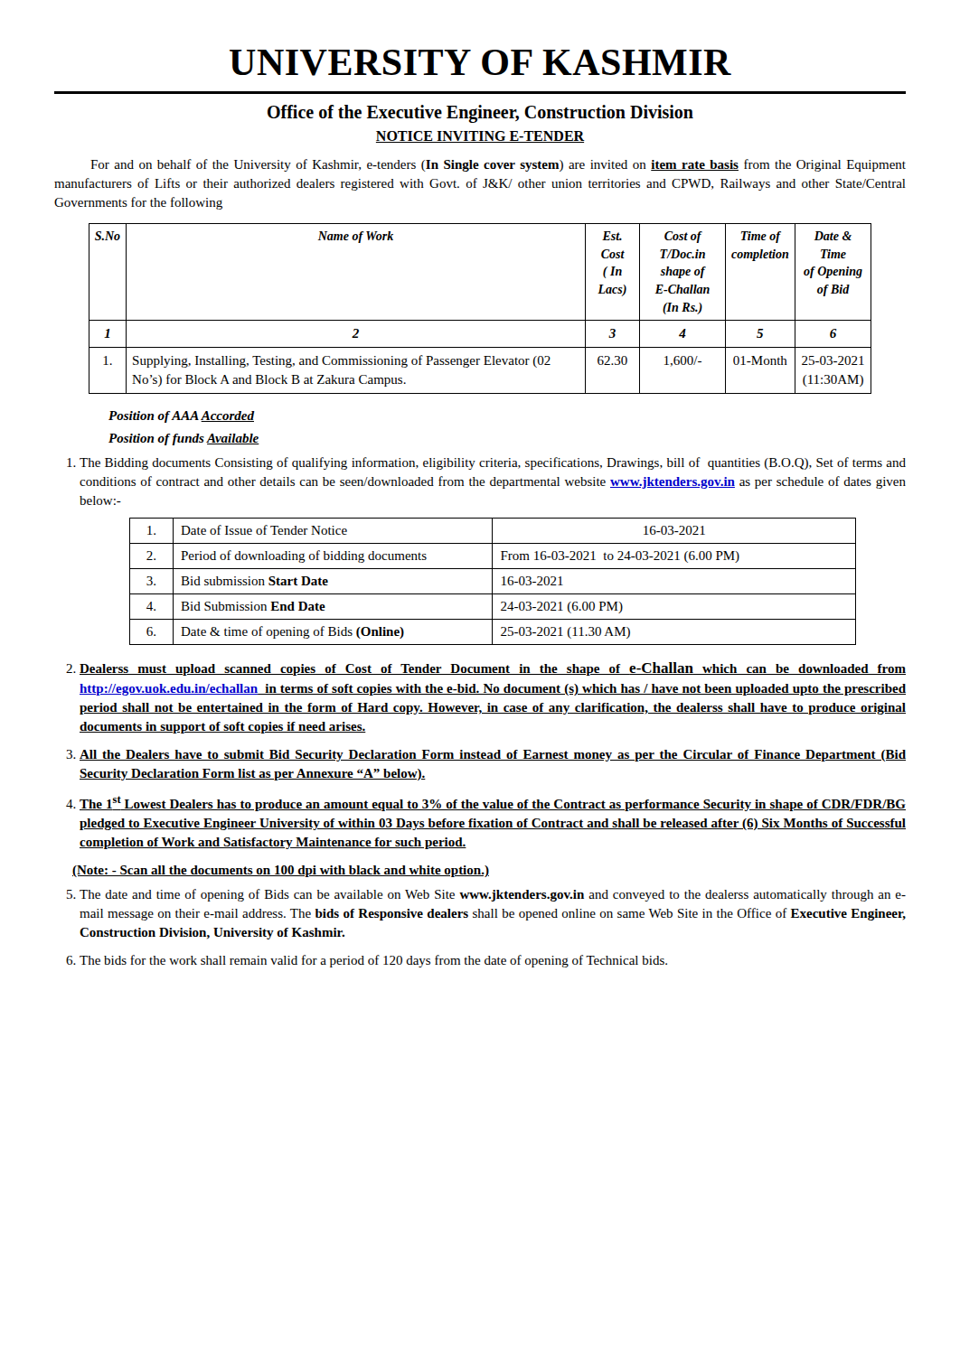UNIVERSITY OF KASHMIR
Office of the Executive Engineer, Construction Division
NOTICE INVITING E-TENDER
For and on behalf of the University of Kashmir, e-tenders (In Single cover system) are invited on item rate basis from the Original Equipment manufacturers of Lifts or their authorized dealers registered with Govt. of J&K/ other union territories and CPWD, Railways and other State/Central Governments for the following
| S.No | Name of Work | Est. Cost ( In Lacs) | Cost of T/Doc.in shape of E-Challan (In Rs.) | Time of completion | Date & Time of Opening of Bid |
| --- | --- | --- | --- | --- | --- |
| 1 | 2 | 3 | 4 | 5 | 6 |
| 1. | Supplying, Installing, Testing, and Commissioning of Passenger Elevator (02 No’s) for Block A and Block B at Zakura Campus. | 62.30 | 1,600/- | 01-Month | 25-03-2021 (11:30AM) |
Position of AAA Accorded
Position of funds Available
The Bidding documents Consisting of qualifying information, eligibility criteria, specifications, Drawings, bill of quantities (B.O.Q), Set of terms and conditions of contract and other details can be seen/downloaded from the departmental website www.jktenders.gov.in as per schedule of dates given below:-
| 1. | Date of Issue of Tender Notice | 16-03-2021 |
| 2. | Period of downloading of bidding documents | From 16-03-2021 to 24-03-2021 (6.00 PM) |
| 3. | Bid submission Start Date | 16-03-2021 |
| 4. | Bid Submission End Date | 24-03-2021 (6.00 PM) |
| 6. | Date & time of opening of Bids (Online) | 25-03-2021 (11.30 AM) |
Dealerss must upload scanned copies of Cost of Tender Document in the shape of e-Challan which can be downloaded from http://egov.uok.edu.in/echallan in terms of soft copies with the e-bid. No document (s) which has / have not been uploaded upto the prescribed period shall not be entertained in the form of Hard copy. However, in case of any clarification, the dealerss shall have to produce original documents in support of soft copies if need arises.
All the Dealers have to submit Bid Security Declaration Form instead of Earnest money as per the Circular of Finance Department (Bid Security Declaration Form list as per Annexure “A” below).
The 1st Lowest Dealers has to produce an amount equal to 3% of the value of the Contract as performance Security in shape of CDR/FDR/BG pledged to Executive Engineer University of within 03 Days before fixation of Contract and shall be released after (6) Six Months of Successful completion of Work and Satisfactory Maintenance for such period.
(Note: - Scan all the documents on 100 dpi with black and white option.)
The date and time of opening of Bids can be available on Web Site www.jktenders.gov.in and conveyed to the dealerss automatically through an e-mail message on their e-mail address. The bids of Responsive dealers shall be opened online on same Web Site in the Office of Executive Engineer, Construction Division, University of Kashmir.
The bids for the work shall remain valid for a period of 120 days from the date of opening of Technical bids.